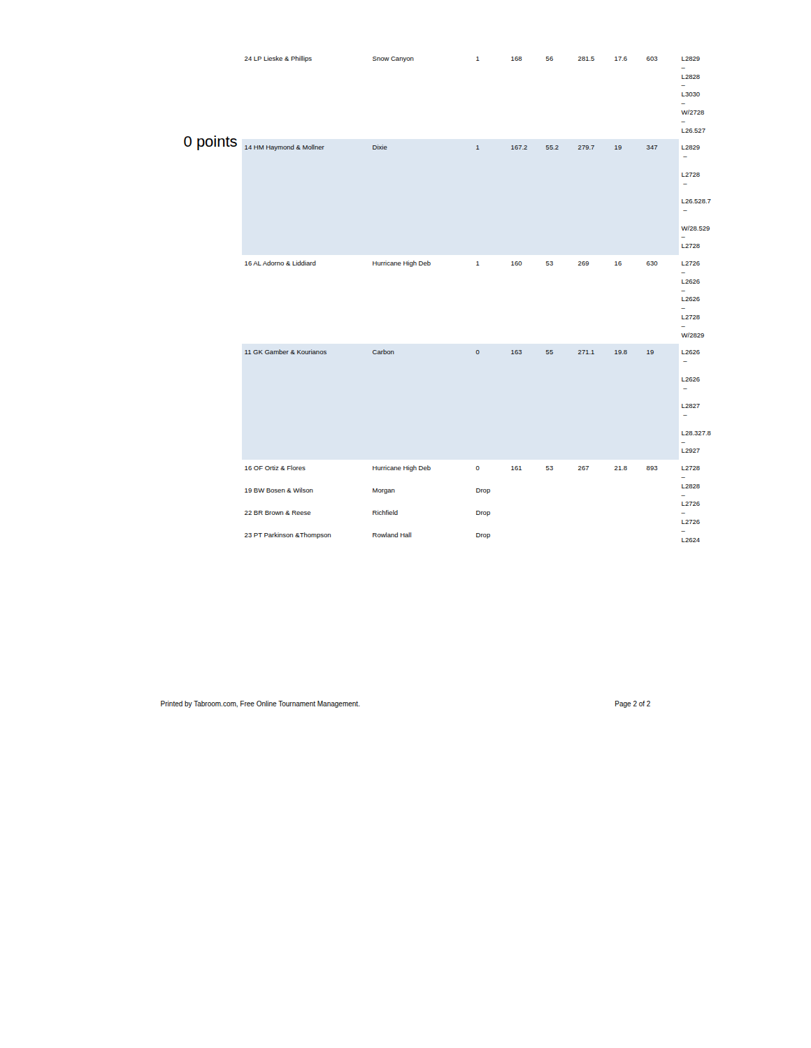0 points
| 24 LP Lieske & Phillips | Snow Canyon | 1 | 168 | 56 | 281.5 | 17.6 | 603 | L2829 – L2828 – L3030 – W/2728 – L26.527 |
| 14 HM Haymond & Mollner | Dixie | 1 | 167.2 | 55.2 | 279.7 | 19 | 347 | L2829 – L2728 – L26.528.7 – W/28.529 – L2728 |
| 16 AL Adorno & Liddiard | Hurricane High Deb | 1 | 160 | 53 | 269 | 16 | 630 | L2726 – L2626 – L2626 – L2728 – W/2829 |
| 11 GK Gamber & Kourianos | Carbon | 0 | 163 | 55 | 271.1 | 19.8 | 19 | L2626 – L2626 – L2827 – L28.327.8 – L2927 |
| 16 OF Ortiz & Flores | Hurricane High Deb | 0 | 161 | 53 | 267 | 21.8 | 893 | L2728 – L2828 – L2726 – L2726 – L2624 |
| 19 BW Bosen & Wilson | Morgan | Drop | | | | | |
| 22 BR Brown & Reese | Richfield | Drop | | | | | |
| 23 PT Parkinson &Thompson | Rowland Hall | Drop | | | | | |
Printed by Tabroom.com, Free Online Tournament Management. Page 2 of 2